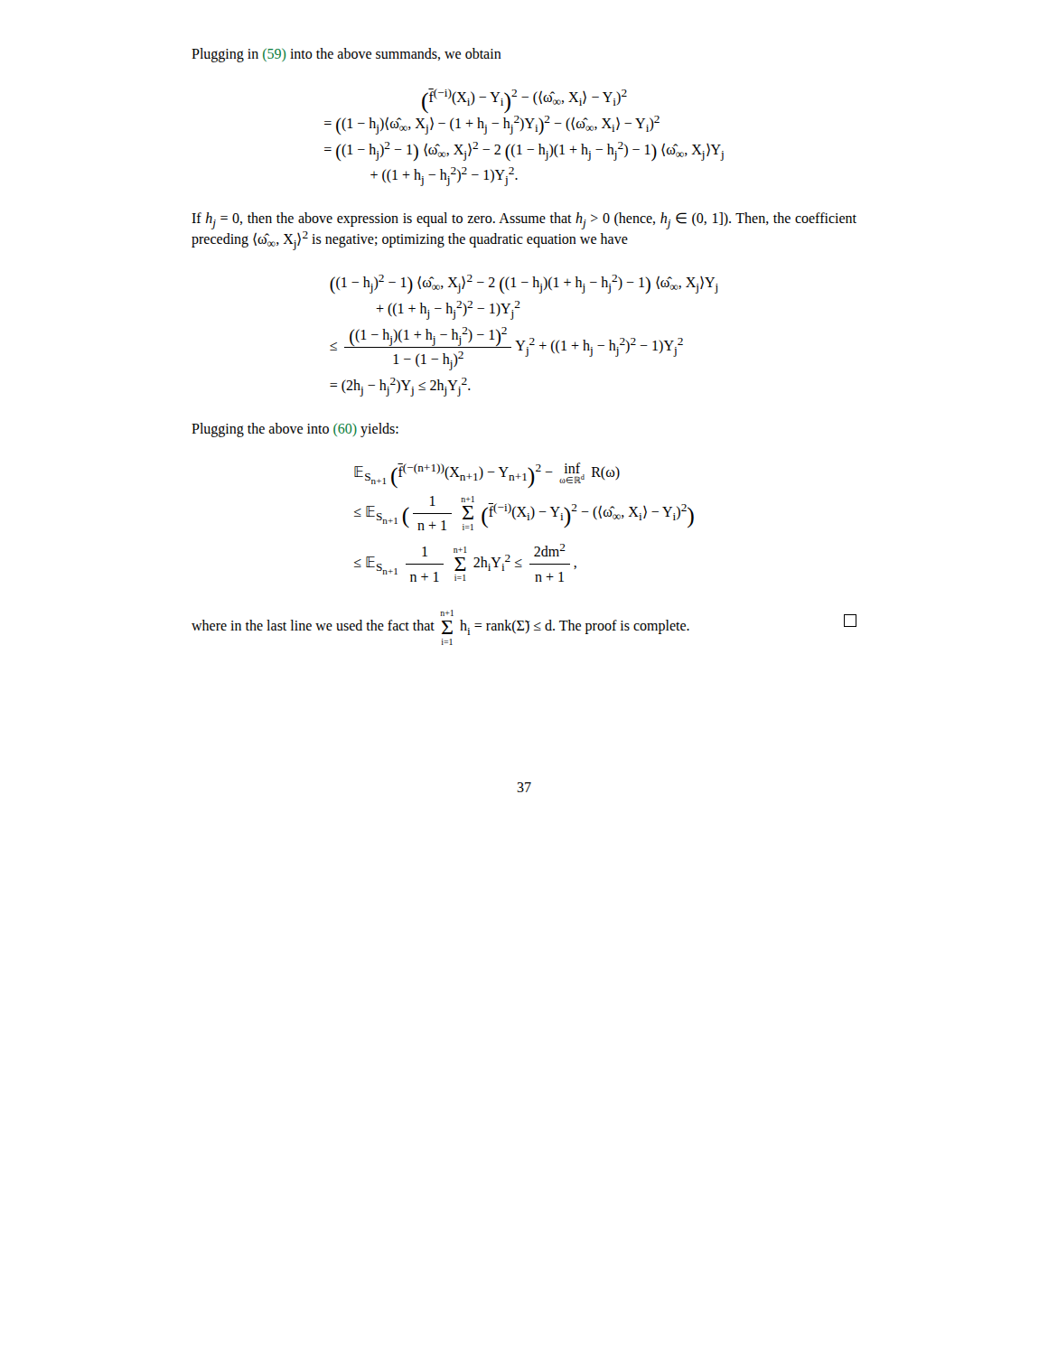Plugging in (59) into the above summands, we obtain
(f(−i)(Xi) − Yi)2 − (⟨ω̂∞, Xi⟩ − Yi)2
= ((1 − hj)⟨ω̂∞, Xj⟩ − (1 + hj − hj2)Yi)2 − (⟨ω̂∞, Xi⟩ − Yi)2
= ((1 − hj)2 − 1) ⟨ω̂∞, Xj⟩2 − 2 ((1 − hj)(1 + hj − hj2) − 1) ⟨ω̂∞, Xj⟩Yj
+ ((1 + hj − hj2)2 − 1)Yj2.
If hj = 0, then the above expression is equal to zero. Assume that hj > 0 (hence, hj ∈ (0, 1]). Then, the coefficient preceding ⟨ω̂∞, Xj⟩2 is negative; optimizing the quadratic equation we have
((1 − hj)2 − 1) ⟨ω̂∞, Xj⟩2 − 2 ((1 − hj)(1 + hj − hj2) − 1) ⟨ω̂∞, Xj⟩Yj
+ ((1 + hj − hj2)2 − 1)Yj2
≤ ((1 − hj)(1 + hj − hj2) − 1)21 − (1 − hj)2 Yj2 + ((1 + hj − hj2)2 − 1)Yj2
= (2hj − hj2)Yj ≤ 2hjYj2.
Plugging the above into (60) yields:
𝔼Sn+1 (f(−(n+1))(Xn+1) − Yn+1)2 − inf ω∈ℝd R(ω)
≤ 𝔼Sn+1 (1 n + 1 n+1 Σi=1 (f(−i)(Xi) − Yi)2 − (⟨ω̂∞, Xi⟩ − Yi)2)
≤ 𝔼Sn+1 1 n + 1 n+1 Σi=1 2hiYi2 ≤ 2dm2 n + 1,
where in the last line we used the fact that n+1 Σi=1 hi = rank(Σ̃) ≤ d. The proof is complete.
37